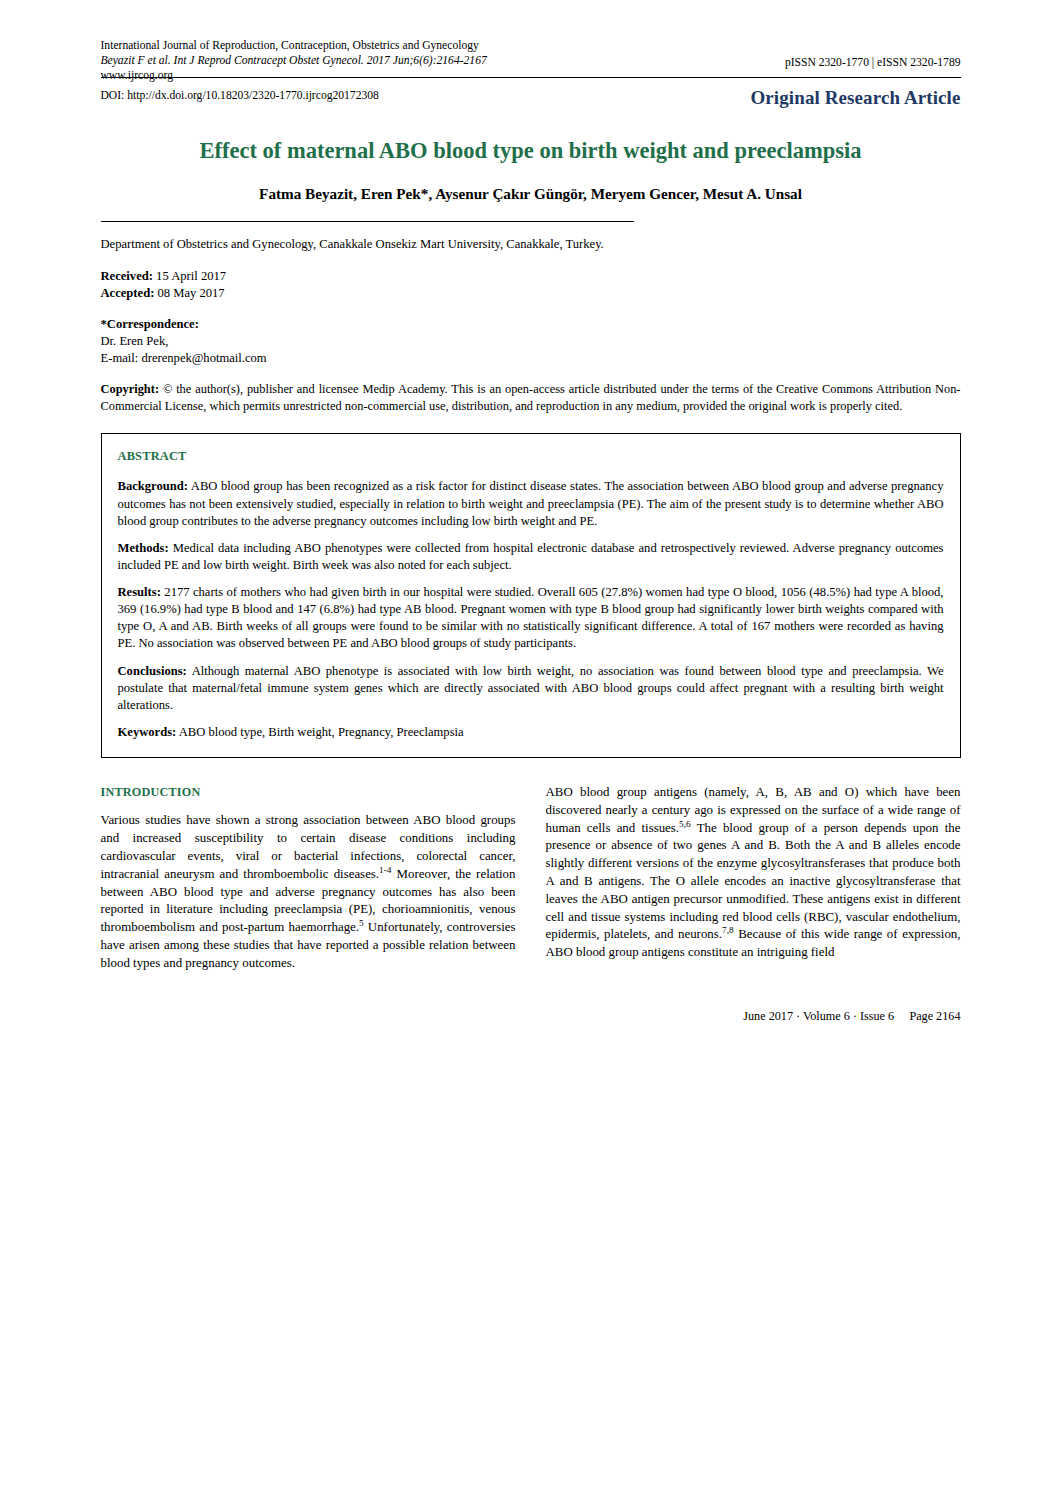International Journal of Reproduction, Contraception, Obstetrics and Gynecology
Beyazit F et al. Int J Reprod Contracept Obstet Gynecol. 2017 Jun;6(6):2164-2167
www.ijrcog.org
pISSN 2320-1770 | eISSN 2320-1789
DOI: http://dx.doi.org/10.18203/2320-1770.ijrcog20172308
Original Research Article
Effect of maternal ABO blood type on birth weight and preeclampsia
Fatma Beyazit, Eren Pek*, Aysenur Çakır Güngör, Meryem Gencer, Mesut A. Unsal
Department of Obstetrics and Gynecology, Canakkale Onsekiz Mart University, Canakkale, Turkey.
Received: 15 April 2017
Accepted: 08 May 2017
*Correspondence:
Dr. Eren Pek,
E-mail: drerenpek@hotmail.com
Copyright: © the author(s), publisher and licensee Medip Academy. This is an open-access article distributed under the terms of the Creative Commons Attribution Non-Commercial License, which permits unrestricted non-commercial use, distribution, and reproduction in any medium, provided the original work is properly cited.
ABSTRACT
Background: ABO blood group has been recognized as a risk factor for distinct disease states. The association between ABO blood group and adverse pregnancy outcomes has not been extensively studied, especially in relation to birth weight and preeclampsia (PE). The aim of the present study is to determine whether ABO blood group contributes to the adverse pregnancy outcomes including low birth weight and PE.
Methods: Medical data including ABO phenotypes were collected from hospital electronic database and retrospectively reviewed. Adverse pregnancy outcomes included PE and low birth weight. Birth week was also noted for each subject.
Results: 2177 charts of mothers who had given birth in our hospital were studied. Overall 605 (27.8%) women had type O blood, 1056 (48.5%) had type A blood, 369 (16.9%) had type B blood and 147 (6.8%) had type AB blood. Pregnant women with type B blood group had significantly lower birth weights compared with type O, A and AB. Birth weeks of all groups were found to be similar with no statistically significant difference. A total of 167 mothers were recorded as having PE. No association was observed between PE and ABO blood groups of study participants.
Conclusions: Although maternal ABO phenotype is associated with low birth weight, no association was found between blood type and preeclampsia. We postulate that maternal/fetal immune system genes which are directly associated with ABO blood groups could affect pregnant with a resulting birth weight alterations.
Keywords: ABO blood type, Birth weight, Pregnancy, Preeclampsia
INTRODUCTION
Various studies have shown a strong association between ABO blood groups and increased susceptibility to certain disease conditions including cardiovascular events, viral or bacterial infections, colorectal cancer, intracranial aneurysm and thromboembolic diseases.1-4 Moreover, the relation between ABO blood type and adverse pregnancy outcomes has also been reported in literature including preeclampsia (PE), chorioamnionitis, venous thromboembolism and post-partum haemorrhage.5 Unfortunately, controversies have arisen among these studies that have reported a possible relation between blood types and pregnancy outcomes.
ABO blood group antigens (namely, A, B, AB and O) which have been discovered nearly a century ago is expressed on the surface of a wide range of human cells and tissues.5,6 The blood group of a person depends upon the presence or absence of two genes A and B. Both the A and B alleles encode slightly different versions of the enzyme glycosyltransferases that produce both A and B antigens. The O allele encodes an inactive glycosyltransferase that leaves the ABO antigen precursor unmodified. These antigens exist in different cell and tissue systems including red blood cells (RBC), vascular endothelium, epidermis, platelets, and neurons.7,8 Because of this wide range of expression, ABO blood group antigens constitute an intriguing field
June 2017 · Volume 6 · Issue 6 Page 2164